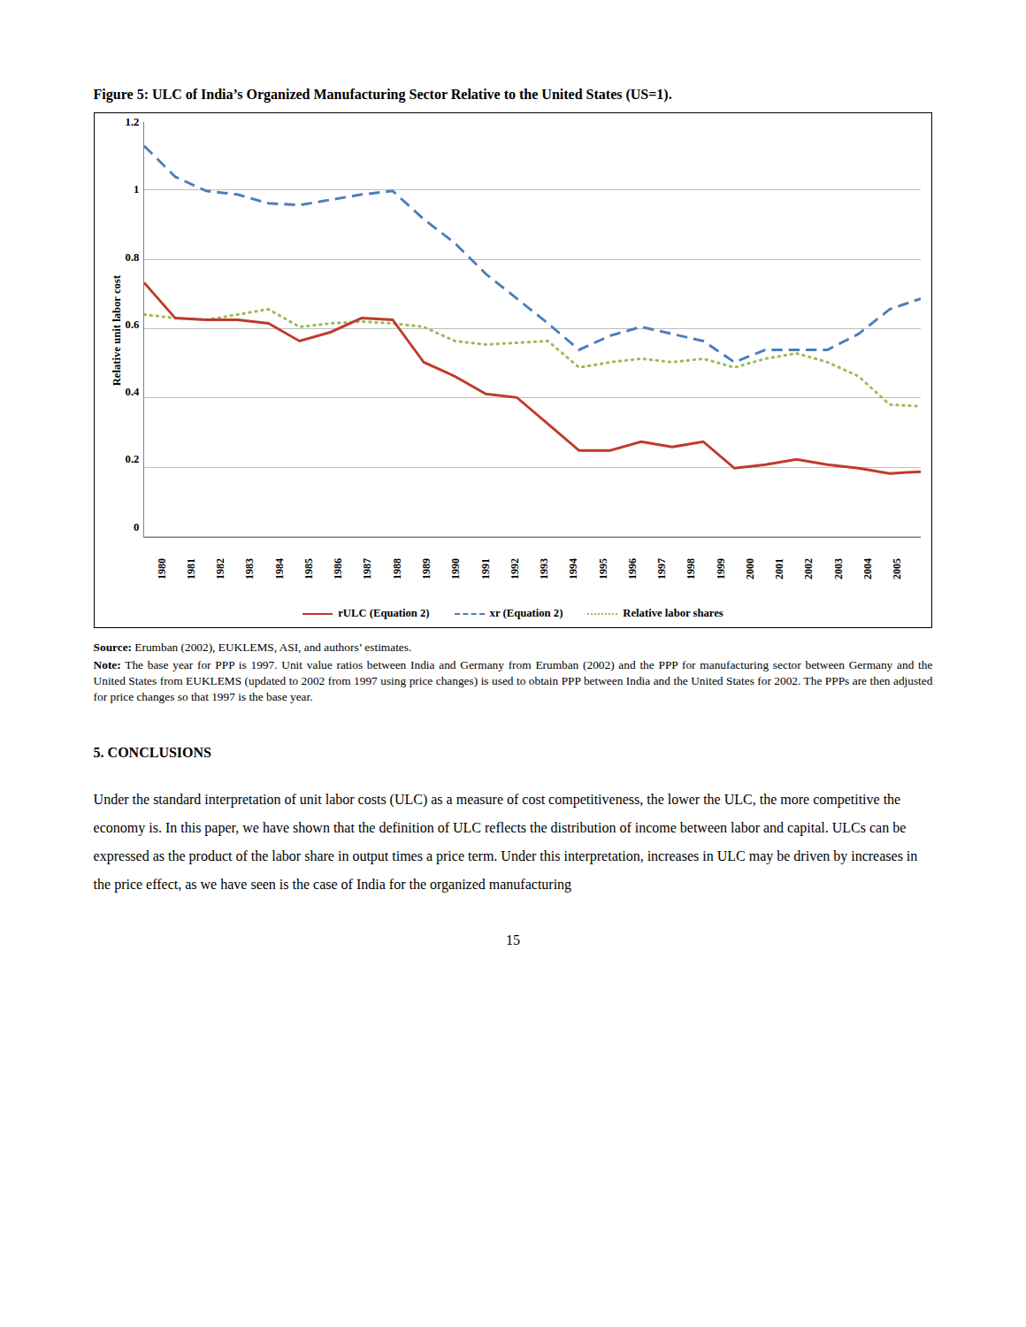Figure 5: ULC of India’s Organized Manufacturing Sector Relative to the United States (US=1).
Relative unit labor cost
1.2 1 0.8 0.6 0.4 0.2 0
19801981198219831984198519861987198819891990199119921993199419951996199719981999200020012002200320042005
rULC (Equation 2)
xr (Equation 2)
Relative labor shares
Source: Erumban (2002), EUKLEMS, ASI, and authors’ estimates.
Note: The base year for PPP is 1997. Unit value ratios between India and Germany from Erumban (2002) and the PPP for manufacturing sector between Germany and the United States from EUKLEMS (updated to 2002 from 1997 using price changes) is used to obtain PPP between India and the United States for 2002. The PPPs are then adjusted for price changes so that 1997 is the base year.
5. CONCLUSIONS
Under the standard interpretation of unit labor costs (ULC) as a measure of cost competitiveness, the lower the ULC, the more competitive the economy is. In this paper, we have shown that the definition of ULC reflects the distribution of income between labor and capital. ULCs can be expressed as the product of the labor share in output times a price term. Under this interpretation, increases in ULC may be driven by increases in the price effect, as we have seen is the case of India for the organized manufacturing
15